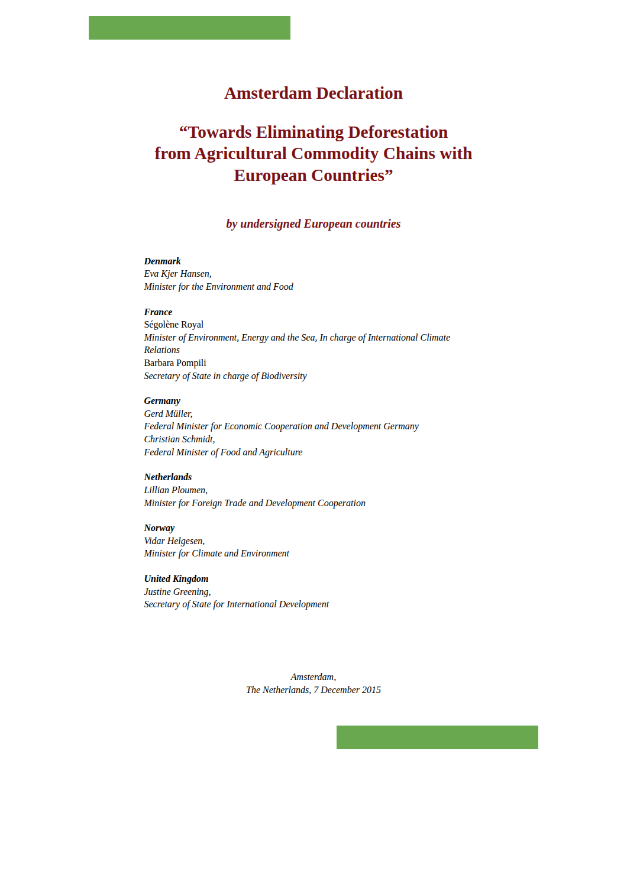Amsterdam Declaration “Towards Eliminating Deforestation
from Agricultural Commodity Chains with
European Countries”
by undersigned European countries
Denmark
Eva Kjer Hansen,
Minister for the Environment and Food
France
Ségolène Royal
Minister of Environment, Energy and the Sea, In charge of International Climate Relations
Barbara Pompili
Secretary of State in charge of Biodiversity
Germany
Gerd Müller,
Federal Minister for Economic Cooperation and Development Germany
Christian Schmidt,
Federal Minister of Food and Agriculture
Netherlands
Lillian Ploumen,
Minister for Foreign Trade and Development Cooperation
Norway
Vidar Helgesen,
Minister for Climate and Environment
United Kingdom
Justine Greening,
Secretary of State for International Development
Amsterdam,
The Netherlands, 7 December 2015